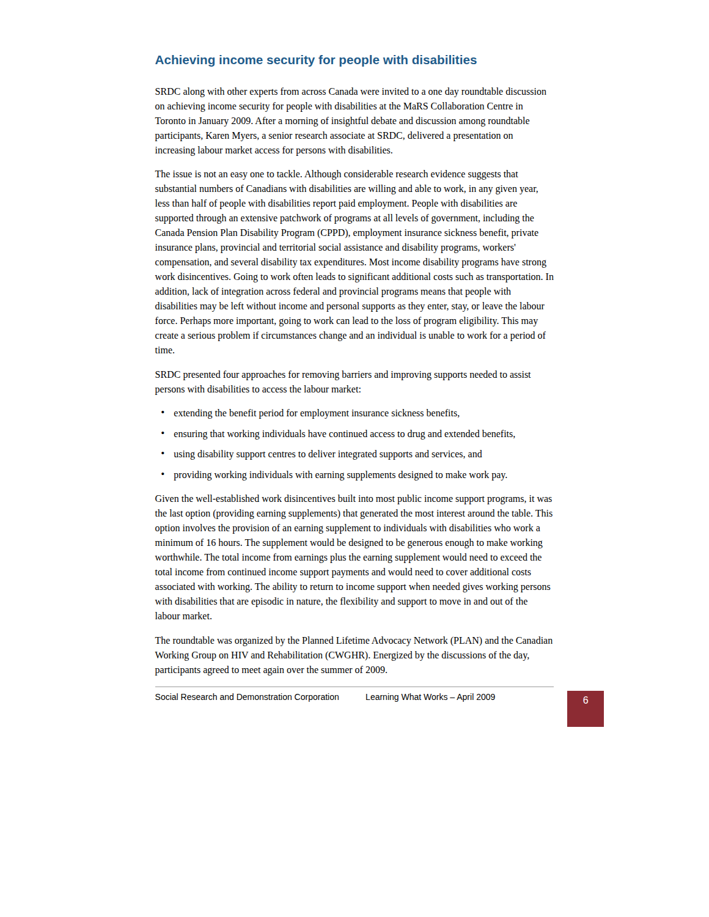Achieving income security for people with disabilities
SRDC along with other experts from across Canada were invited to a one day roundtable discussion on achieving income security for people with disabilities at the MaRS Collaboration Centre in Toronto in January 2009. After a morning of insightful debate and discussion among roundtable participants, Karen Myers, a senior research associate at SRDC, delivered a presentation on increasing labour market access for persons with disabilities.
The issue is not an easy one to tackle. Although considerable research evidence suggests that substantial numbers of Canadians with disabilities are willing and able to work, in any given year, less than half of people with disabilities report paid employment. People with disabilities are supported through an extensive patchwork of programs at all levels of government, including the Canada Pension Plan Disability Program (CPPD), employment insurance sickness benefit, private insurance plans, provincial and territorial social assistance and disability programs, workers' compensation, and several disability tax expenditures. Most income disability programs have strong work disincentives. Going to work often leads to significant additional costs such as transportation. In addition, lack of integration across federal and provincial programs means that people with disabilities may be left without income and personal supports as they enter, stay, or leave the labour force. Perhaps more important, going to work can lead to the loss of program eligibility. This may create a serious problem if circumstances change and an individual is unable to work for a period of time.
SRDC presented four approaches for removing barriers and improving supports needed to assist persons with disabilities to access the labour market:
extending the benefit period for employment insurance sickness benefits,
ensuring that working individuals have continued access to drug and extended benefits,
using disability support centres to deliver integrated supports and services, and
providing working individuals with earning supplements designed to make work pay.
Given the well-established work disincentives built into most public income support programs, it was the last option (providing earning supplements) that generated the most interest around the table. This option involves the provision of an earning supplement to individuals with disabilities who work a minimum of 16 hours. The supplement would be designed to be generous enough to make working worthwhile. The total income from earnings plus the earning supplement would need to exceed the total income from continued income support payments and would need to cover additional costs associated with working. The ability to return to income support when needed gives working persons with disabilities that are episodic in nature, the flexibility and support to move in and out of the labour market.
The roundtable was organized by the Planned Lifetime Advocacy Network (PLAN) and the Canadian Working Group on HIV and Rehabilitation (CWGHR). Energized by the discussions of the day, participants agreed to meet again over the summer of 2009.
Social Research and Demonstration Corporation
Learning What Works – April 2009
6